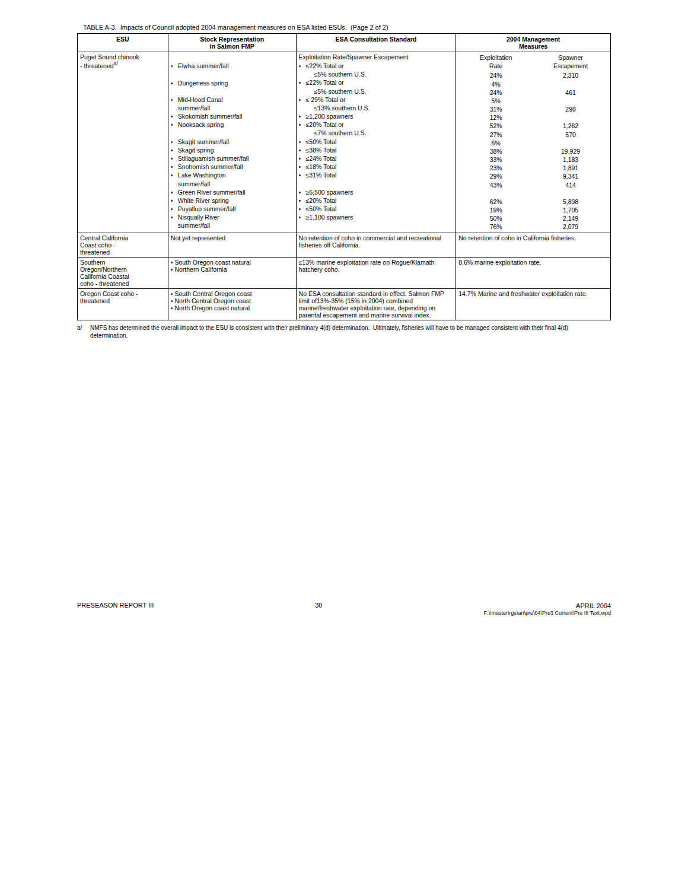TABLE A-3. Impacts of Council adopted 2004 management measures on ESA listed ESUs. (Page 2 of 2)
| ESU | Stock Representation in Salmon FMP | ESA Consultation Standard | 2004 Management Measures |
| --- | --- | --- | --- |
| Puget Sound chinook - threatened a/ | / • / Elwha summer/fall / / • / Dungeness spring / / • / Mid-Hood Canal summer/fall / / • / Skokomish summer/fall / / • / Nooksack spring / / • / Skagit summer/fall / / • / Skagit spring / / • / Stillaguamish summer/fall / / • / Snohomish summer/fall / / • / Lake Washington summer/fall / / • / Green River summer/fall / / • / White River spring / / • / Puyallup summer/fall / / • / Nisqually River summer/fall / | Exploitation Rate/Spawner Escapement / • / ≤22% Total or ≤5% southern U.S. / / • / ≤22% Total or ≤5% southern U.S. / / • / ≤ 29% Total or ≤13% southern U.S. / / • / ≥1,200 spawners / / • / ≤20% Total or ≤7% southern U.S. / / • / ≤50% Total / / • / ≤38% Total / / • / ≤24% Total / / • / ≤18% Total / / • / ≤31% Total / / • / ≥5,500 spawners / / • / ≤20% Total / / • / ≤50% Total / / • / ≥1,100 spawners / | / Exploitation Rate / Spawner Escapement / / --- / --- / / 24% / 2,310 / / 4% / / / 24% / 461 / / 5% / / / 31% / 298 / / 12% / / / 52% / 1,262 / / 27% / 570 / / 6% / / / 38% / 19,929 / / 33% / 1,183 / / 23% / 1,891 / / 29% / 9,341 / / 43% / 414 / / 62% / 5,898 / / 19% / 1,705 / / 50% / 2,149 / / 76% / 2,079 / |
| Central California Coast coho - threatened | Not yet represented | No retention of coho in commercial and recreational fisheries off California. | No retention of coho in California fisheries. |
| Southern Oregon/Northern California Coastal coho - threatened | • South Oregon coast natural • Northern California | ≤13% marine exploitation rate on Rogue/Klamath hatchery coho. | 8.6% marine exploitation rate. |
| Oregon Coast coho - threatened | • South Central Oregon coast • North Central Oregon coast • North Oregon coast natural | No ESA consultation standard in effect. Salmon FMP limit of13%-35% (15% in 2004) combined marine/freshwater exploitation rate, depending on parental escapement and marine survival index. | 14.7% Marine and freshwater exploitation rate. |
a/NMFS has determined the overall impact to the ESU is consistent with their preliminary 4(d) determination. Ultimately, fisheries will have to be managed consistent with their final 4(d) determination.
PRESEASON REPORT III
APRIL 2004
F:\!master\rgs\an\pre\04\Pre3 Current\Pre III Text.wpd
30